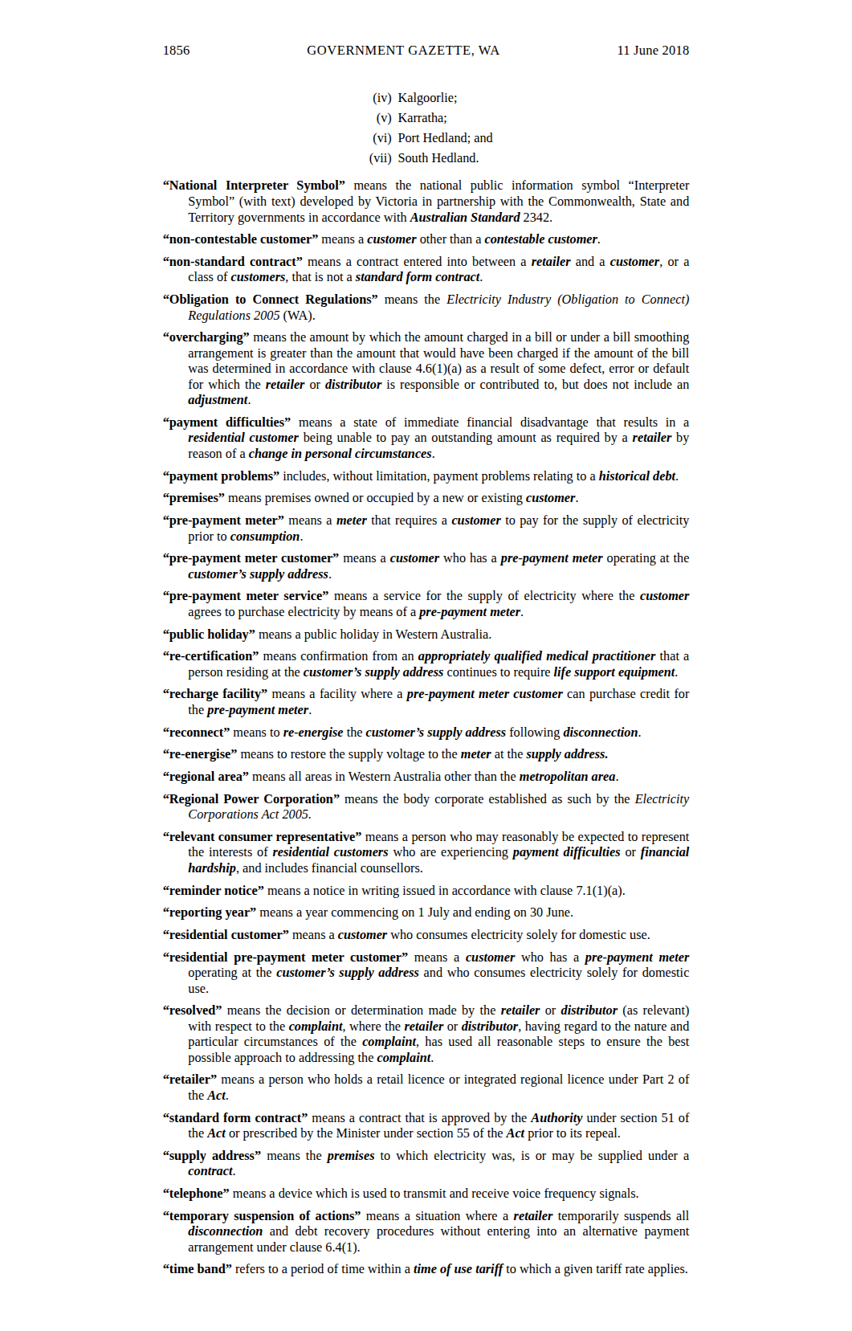1856
GOVERNMENT GAZETTE, WA
11 June 2018
(iv) Kalgoorlie;
(v) Karratha;
(vi) Port Hedland; and
(vii) South Hedland.
“National Interpreter Symbol” means the national public information symbol “Interpreter Symbol” (with text) developed by Victoria in partnership with the Commonwealth, State and Territory governments in accordance with Australian Standard 2342.
“non-contestable customer” means a customer other than a contestable customer.
“non-standard contract” means a contract entered into between a retailer and a customer, or a class of customers, that is not a standard form contract.
“Obligation to Connect Regulations” means the Electricity Industry (Obligation to Connect) Regulations 2005 (WA).
“overcharging” means the amount by which the amount charged in a bill or under a bill smoothing arrangement is greater than the amount that would have been charged if the amount of the bill was determined in accordance with clause 4.6(1)(a) as a result of some defect, error or default for which the retailer or distributor is responsible or contributed to, but does not include an adjustment.
“payment difficulties” means a state of immediate financial disadvantage that results in a residential customer being unable to pay an outstanding amount as required by a retailer by reason of a change in personal circumstances.
“payment problems” includes, without limitation, payment problems relating to a historical debt.
“premises” means premises owned or occupied by a new or existing customer.
“pre-payment meter” means a meter that requires a customer to pay for the supply of electricity prior to consumption.
“pre-payment meter customer” means a customer who has a pre-payment meter operating at the customer’s supply address.
“pre-payment meter service” means a service for the supply of electricity where the customer agrees to purchase electricity by means of a pre-payment meter.
“public holiday” means a public holiday in Western Australia.
“re-certification” means confirmation from an appropriately qualified medical practitioner that a person residing at the customer’s supply address continues to require life support equipment.
“recharge facility” means a facility where a pre-payment meter customer can purchase credit for the pre-payment meter.
“reconnect” means to re-energise the customer’s supply address following disconnection.
“re-energise” means to restore the supply voltage to the meter at the supply address.
“regional area” means all areas in Western Australia other than the metropolitan area.
“Regional Power Corporation” means the body corporate established as such by the Electricity Corporations Act 2005.
“relevant consumer representative” means a person who may reasonably be expected to represent the interests of residential customers who are experiencing payment difficulties or financial hardship, and includes financial counsellors.
“reminder notice” means a notice in writing issued in accordance with clause 7.1(1)(a).
“reporting year” means a year commencing on 1 July and ending on 30 June.
“residential customer” means a customer who consumes electricity solely for domestic use.
“residential pre-payment meter customer” means a customer who has a pre-payment meter operating at the customer’s supply address and who consumes electricity solely for domestic use.
“resolved” means the decision or determination made by the retailer or distributor (as relevant) with respect to the complaint, where the retailer or distributor, having regard to the nature and particular circumstances of the complaint, has used all reasonable steps to ensure the best possible approach to addressing the complaint.
“retailer” means a person who holds a retail licence or integrated regional licence under Part 2 of the Act.
“standard form contract” means a contract that is approved by the Authority under section 51 of the Act or prescribed by the Minister under section 55 of the Act prior to its repeal.
“supply address” means the premises to which electricity was, is or may be supplied under a contract.
“telephone” means a device which is used to transmit and receive voice frequency signals.
“temporary suspension of actions” means a situation where a retailer temporarily suspends all disconnection and debt recovery procedures without entering into an alternative payment arrangement under clause 6.4(1).
“time band” refers to a period of time within a time of use tariff to which a given tariff rate applies.